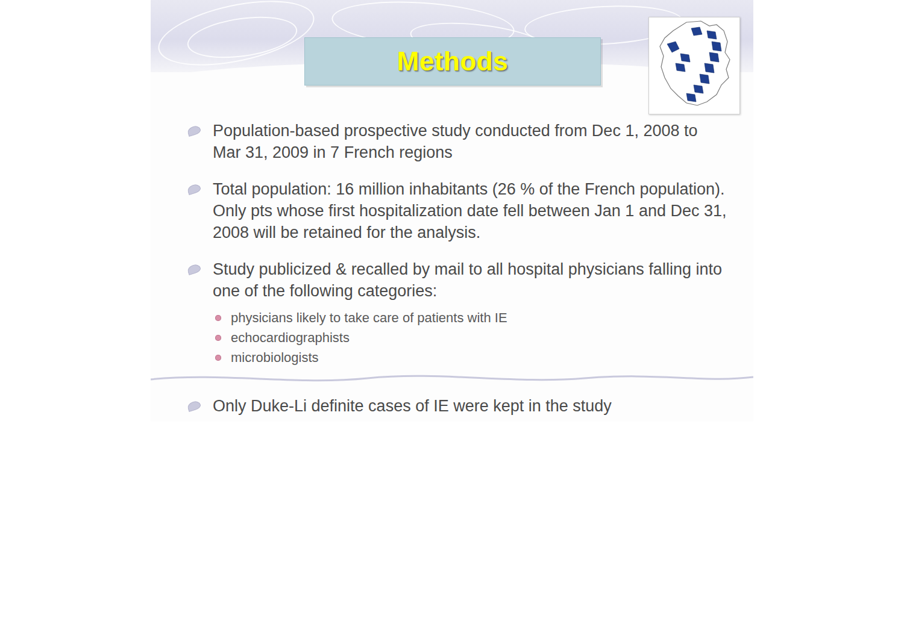Methods
Population-based prospective study conducted from Dec 1, 2008 to Mar 31, 2009 in 7 French regions
Total population: 16 million inhabitants (26 % of the French population). Only pts whose first hospitalization date fell between Jan 1 and Dec 31, 2008 will be retained for the analysis.
Study publicized & recalled by mail to all hospital physicians falling into one of the following categories:
physicians likely to take care of patients with IE
echocardiographists
microbiologists
Only Duke-Li definite cases of IE were kept in the study